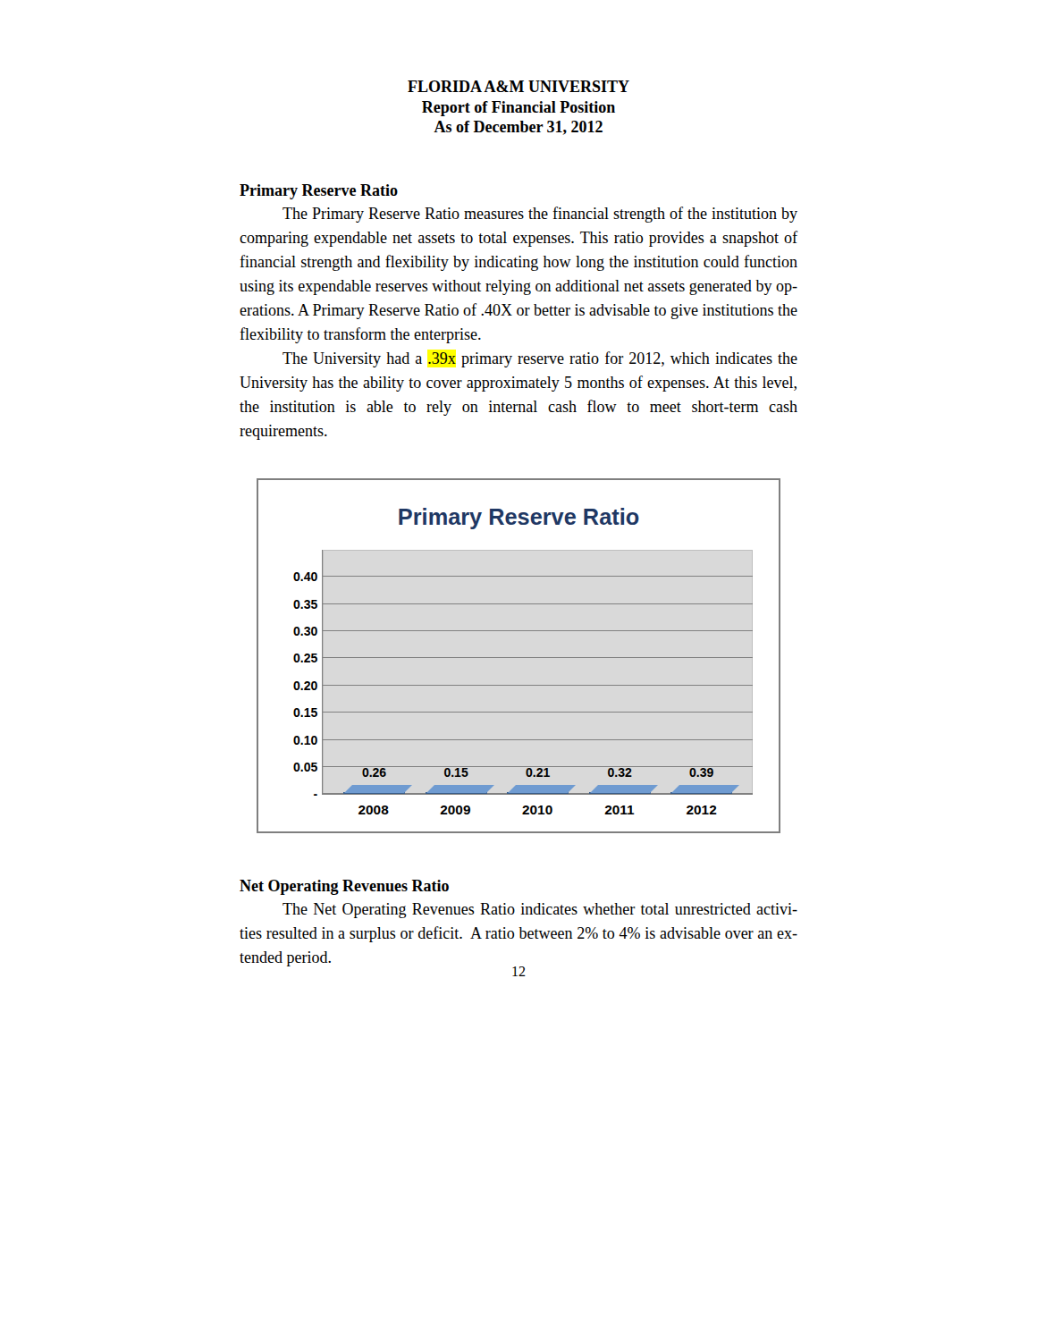FLORIDA A&M UNIVERSITY
Report of Financial Position
As of December 31, 2012
Primary Reserve Ratio
The Primary Reserve Ratio measures the financial strength of the institution by comparing expendable net assets to total expenses. This ratio provides a snapshot of financial strength and flexibility by indicating how long the institution could function using its expendable reserves without relying on additional net assets generated by operations. A Primary Reserve Ratio of .40X or better is advisable to give institutions the flexibility to transform the enterprise.
The University had a .39x primary reserve ratio for 2012, which indicates the University has the ability to cover approximately 5 months of expenses. At this level, the institution is able to rely on internal cash flow to meet short-term cash requirements.
Primary Reserve Ratio
0.05
0.10
0.15
0.20
0.25
0.30
0.35
0.40
-
0.26
0.15
0.21
0.32
0.39
2008 2009 2010 2011 2012
Net Operating Revenues Ratio
The Net Operating Revenues Ratio indicates whether total unrestricted activities resulted in a surplus or deficit. A ratio between 2% to 4% is advisable over an extended period.
12